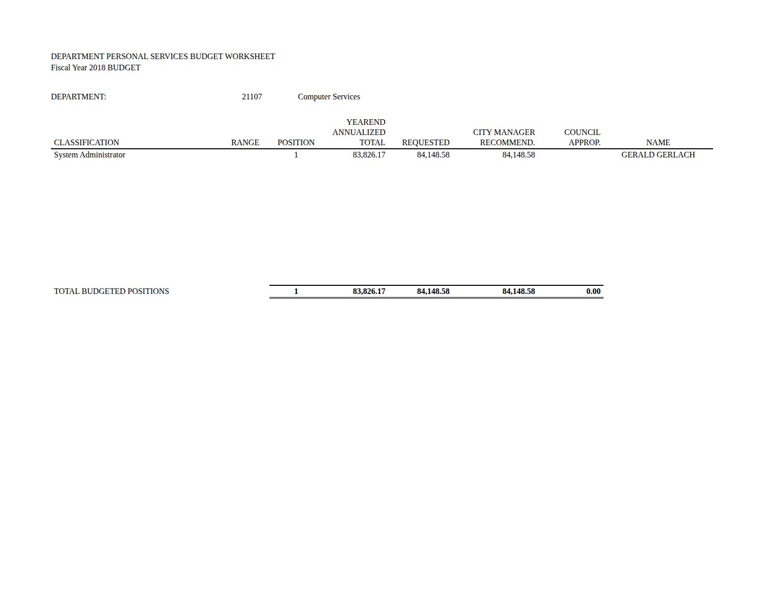DEPARTMENT PERSONAL SERVICES BUDGET WORKSHEET
Fiscal Year 2018 BUDGET
DEPARTMENT: 21107 Computer Services
| | | | YEAREND | | | | |
| --- | --- | --- | --- | --- | --- | --- | --- |
| | | | ANNUALIZED | | CITY MANAGER | COUNCIL | |
| CLASSIFICATION | RANGE | POSITION | TOTAL | REQUESTED | RECOMMEND. | APPROP. | NAME |
| System Administrator | | 1 | 83,826.17 | 84,148.58 | 84,148.58 | | GERALD GERLACH |
| TOTAL BUDGETED POSITIONS | | 1 | 83,826.17 | 84,148.58 | 84,148.58 | 0.00 | |